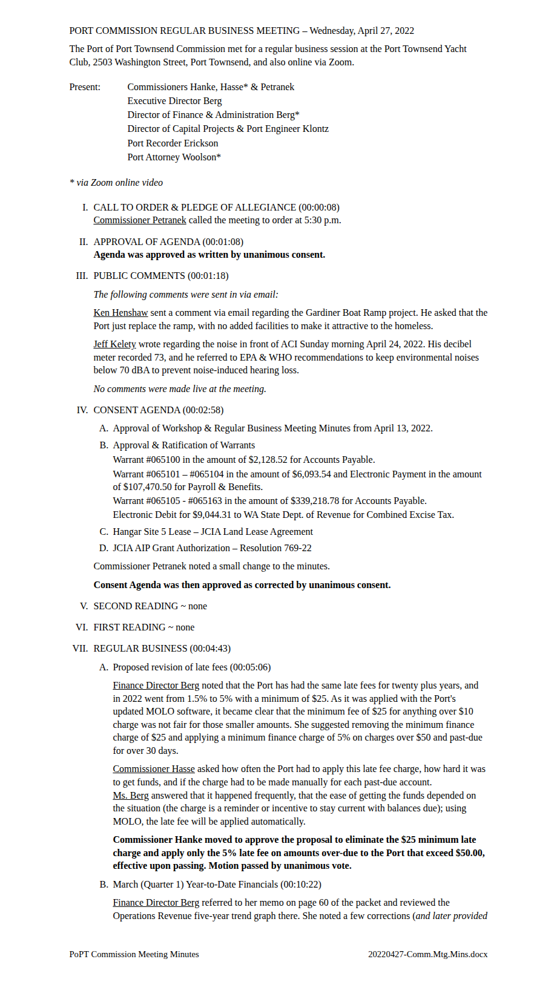PORT COMMISSION REGULAR BUSINESS MEETING – Wednesday, April 27, 2022
The Port of Port Townsend Commission met for a regular business session at the Port Townsend Yacht Club, 2503 Washington Street, Port Townsend, and also online via Zoom.
| Present: | Commissioners Hanke, Hasse* & Petranek |
| | Executive Director Berg |
| | Director of Finance & Administration Berg* |
| | Director of Capital Projects & Port Engineer Klontz |
| | Port Recorder Erickson |
| | Port Attorney Woolson* |
* via Zoom online video
CALL TO ORDER & PLEDGE OF ALLEGIANCE (00:00:08)
Commissioner Petranek called the meeting to order at 5:30 p.m.
APPROVAL OF AGENDA (00:01:08)
Agenda was approved as written by unanimous consent.
PUBLIC COMMENTS (00:01:18)
The following comments were sent in via email:
Ken Henshaw sent a comment via email regarding the Gardiner Boat Ramp project. He asked that the Port just replace the ramp, with no added facilities to make it attractive to the homeless.
Jeff Kelety wrote regarding the noise in front of ACI Sunday morning April 24, 2022. His decibel meter recorded 73, and he referred to EPA & WHO recommendations to keep environmental noises below 70 dBA to prevent noise-induced hearing loss.
No comments were made live at the meeting.
CONSENT AGENDA (00:02:58)
Approval of Workshop & Regular Business Meeting Minutes from April 13, 2022.
Approval & Ratification of Warrants
Warrant #065100 in the amount of $2,128.52 for Accounts Payable.
Warrant #065101 – #065104 in the amount of $6,093.54 and Electronic Payment in the amount of $107,470.50 for Payroll & Benefits.
Warrant #065105 - #065163 in the amount of $339,218.78 for Accounts Payable.
Electronic Debit for $9,044.31 to WA State Dept. of Revenue for Combined Excise Tax.
Hangar Site 5 Lease – JCIA Land Lease Agreement
JCIA AIP Grant Authorization – Resolution 769-22
Commissioner Petranek noted a small change to the minutes.
Consent Agenda was then approved as corrected by unanimous consent.
SECOND READING ~ none
FIRST READING ~ none
REGULAR BUSINESS (00:04:43)
Proposed revision of late fees (00:05:06)
Finance Director Berg noted that the Port has had the same late fees for twenty plus years, and in 2022 went from 1.5% to 5% with a minimum of $25. As it was applied with the Port's updated MOLO software, it became clear that the minimum fee of $25 for anything over $10 charge was not fair for those smaller amounts. She suggested removing the minimum finance charge of $25 and applying a minimum finance charge of 5% on charges over $50 and past-due for over 30 days.
Commissioner Hasse asked how often the Port had to apply this late fee charge, how hard it was to get funds, and if the charge had to be made manually for each past-due account.
Ms. Berg answered that it happened frequently, that the ease of getting the funds depended on the situation (the charge is a reminder or incentive to stay current with balances due); using MOLO, the late fee will be applied automatically.
Commissioner Hanke moved to approve the proposal to eliminate the $25 minimum late charge and apply only the 5% late fee on amounts over-due to the Port that exceed $50.00, effective upon passing. Motion passed by unanimous vote.
March (Quarter 1) Year-to-Date Financials (00:10:22)
Finance Director Berg referred to her memo on page 60 of the packet and reviewed the Operations Revenue five-year trend graph there. She noted a few corrections (and later provided
PoPT Commission Meeting Minutes 20220427-Comm.Mtg.Mins.docx